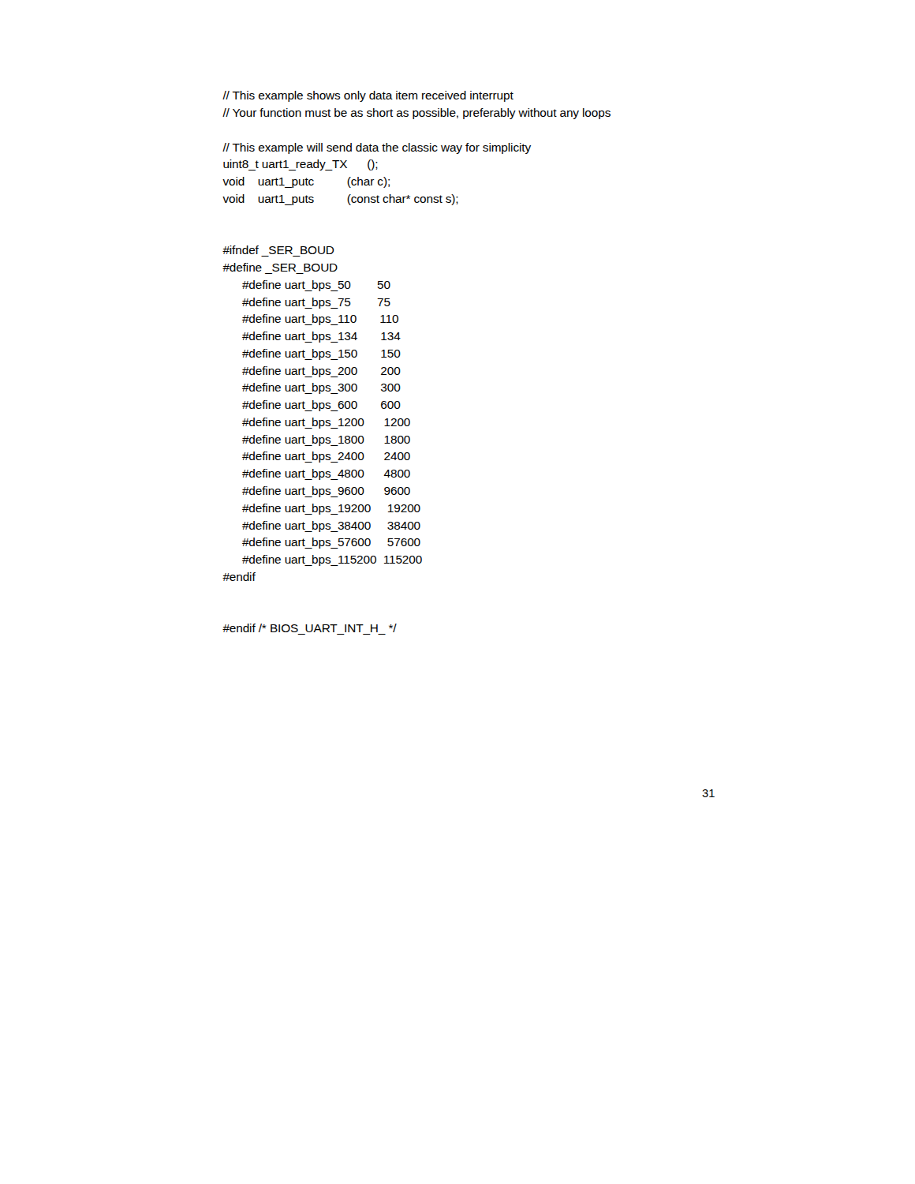// This example shows only data item received interrupt // Your function must be as short as possible, preferably without any loops // This example will send data the classic way for simplicity uint8_t uart1_ready_TX (); void uart1_putc (char c); void uart1_puts (const char* const s); #ifndef _SER_BOUD #define _SER_BOUD #define uart_bps_50 50 #define uart_bps_75 75 #define uart_bps_110 110 #define uart_bps_134 134 #define uart_bps_150 150 #define uart_bps_200 200 #define uart_bps_300 300 #define uart_bps_600 600 #define uart_bps_1200 1200 #define uart_bps_1800 1800 #define uart_bps_2400 2400 #define uart_bps_4800 4800 #define uart_bps_9600 9600 #define uart_bps_19200 19200 #define uart_bps_38400 38400 #define uart_bps_57600 57600 #define uart_bps_115200 115200 #endif #endif /* BIOS_UART_INT_H_ */
31